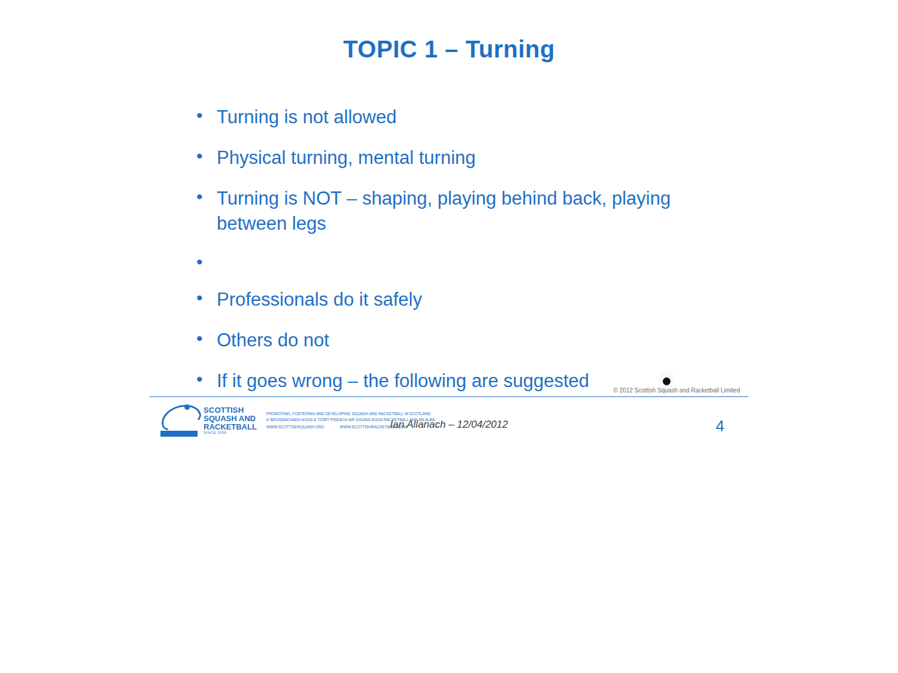TOPIC 1 – Turning
Turning is not allowed
Physical turning, mental turning
Turning is NOT – shaping, playing behind back, playing between legs
Professionals do it safely
Others do not
If it goes wrong – the following are suggested
© 2012 Scottish Squash and Racketball Limited
SCOTTISH
SQUASH AND
RACKETBALL
SINCE 1936
PROMOTING, FOSTERING AND DEVELOPING SQUASH AND RACKETBALL IN SCOTLAND
A 'BROSNACHADH AGUS A 'TOIRT PISEACH AIR SGUAIS AGUS RACKETBALL ANN AN ALBA
WWW.SCOTTISHSQUASH.ORG WWW.SCOTTISHRACKETBALL.COM
Ian Allanach – 12/04/2012
4